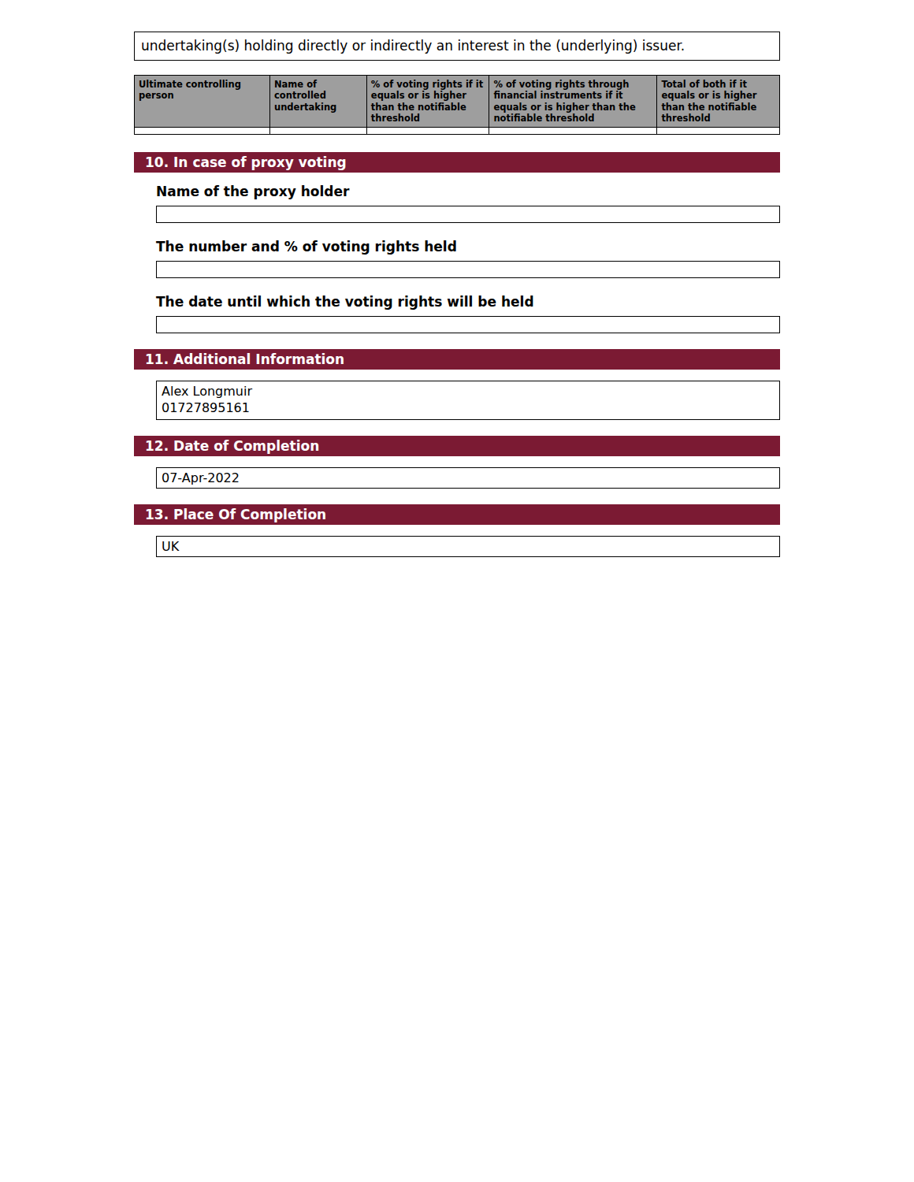undertaking(s) holding directly or indirectly an interest in the (underlying) issuer.
| Ultimate controlling person | Name of controlled undertaking | % of voting rights if it equals or is higher than the notifiable threshold | % of voting rights through financial instruments if it equals or is higher than the notifiable threshold | Total of both if it equals or is higher than the notifiable threshold |
| --- | --- | --- | --- | --- |
10. In case of proxy voting
Name of the proxy holder
The number and % of voting rights held
The date until which the voting rights will be held
11. Additional Information
Alex Longmuir
01727895161
12. Date of Completion
07-Apr-2022
13. Place Of Completion
UK